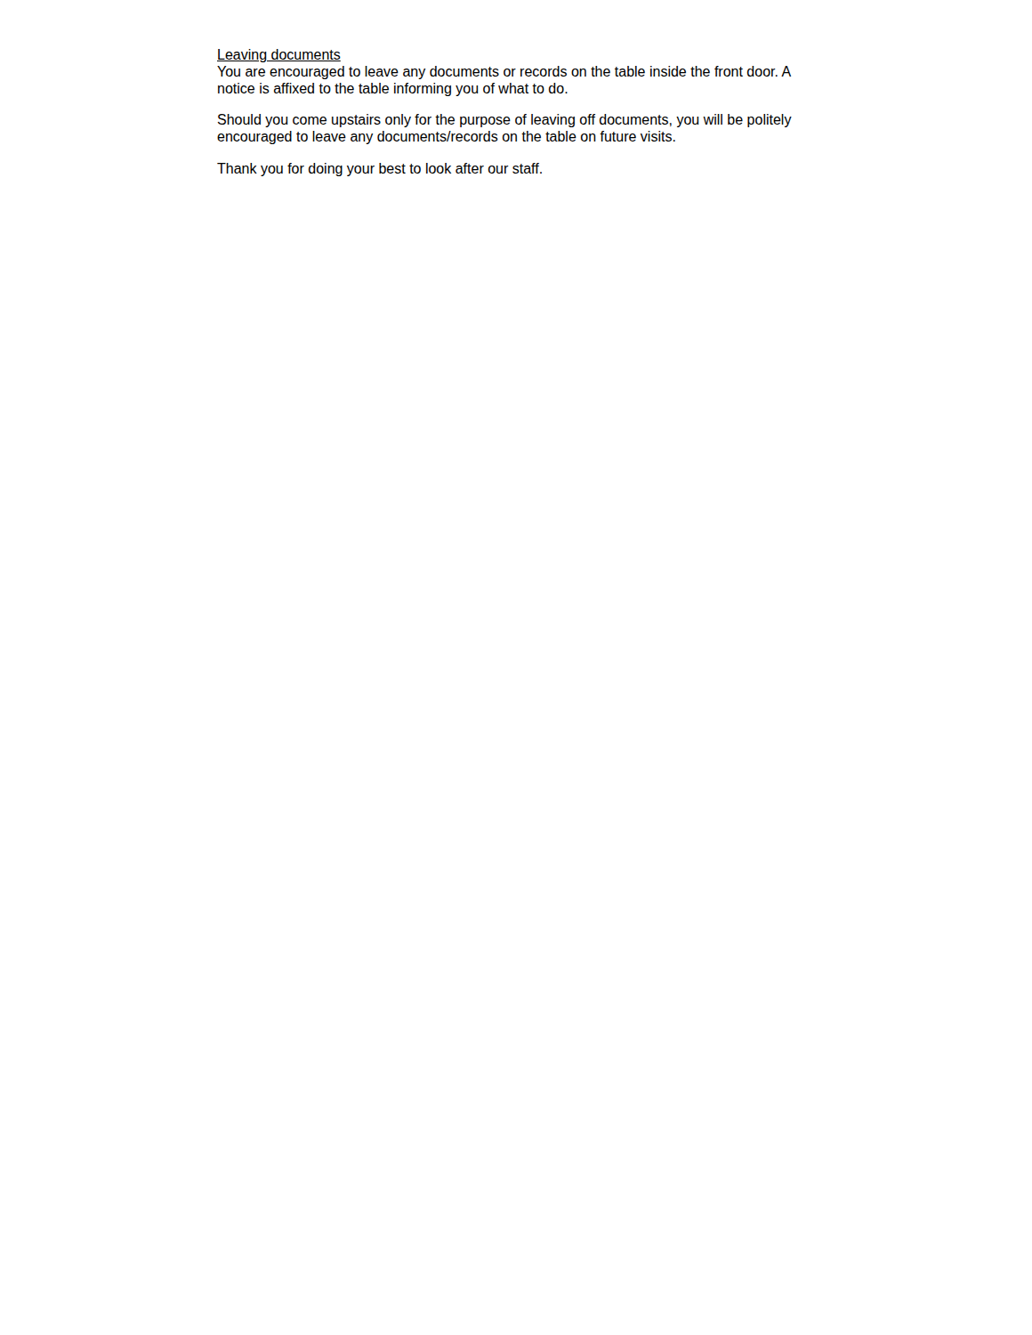Leaving documents
You are encouraged to leave any documents or records on the table inside the front door. A notice is affixed to the table informing you of what to do.
Should you come upstairs only for the purpose of leaving off documents, you will be politely encouraged to leave any documents/records on the table on future visits.
Thank you for doing your best to look after our staff.